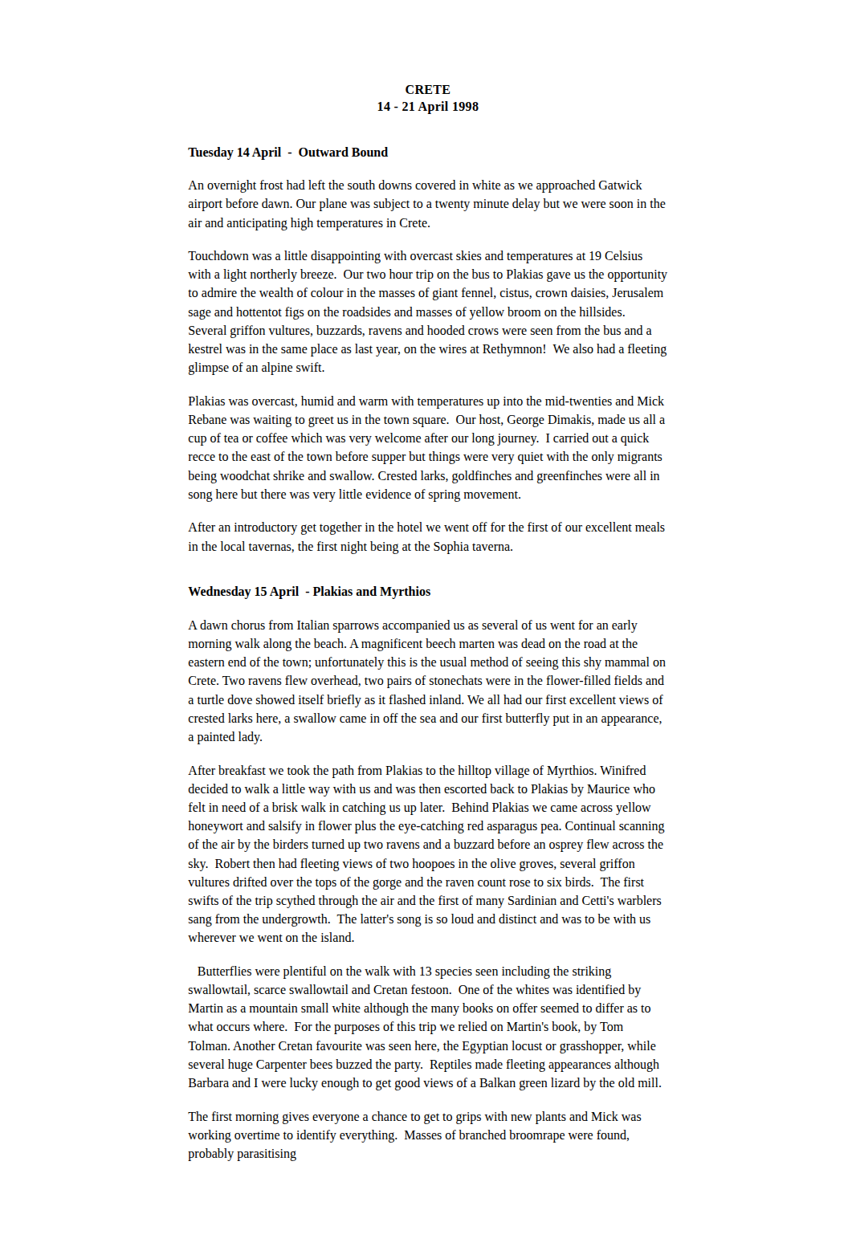CRETE14 - 21 April 1998
Tuesday 14 April - Outward Bound
An overnight frost had left the south downs covered in white as we approached Gatwick airport before dawn. Our plane was subject to a twenty minute delay but we were soon in the air and anticipating high temperatures in Crete.
Touchdown was a little disappointing with overcast skies and temperatures at 19 Celsius with a light northerly breeze. Our two hour trip on the bus to Plakias gave us the opportunity to admire the wealth of colour in the masses of giant fennel, cistus, crown daisies, Jerusalem sage and hottentot figs on the roadsides and masses of yellow broom on the hillsides. Several griffon vultures, buzzards, ravens and hooded crows were seen from the bus and a kestrel was in the same place as last year, on the wires at Rethymnon! We also had a fleeting glimpse of an alpine swift.
Plakias was overcast, humid and warm with temperatures up into the mid-twenties and Mick Rebane was waiting to greet us in the town square. Our host, George Dimakis, made us all a cup of tea or coffee which was very welcome after our long journey. I carried out a quick recce to the east of the town before supper but things were very quiet with the only migrants being woodchat shrike and swallow. Crested larks, goldfinches and greenfinches were all in song here but there was very little evidence of spring movement.
After an introductory get together in the hotel we went off for the first of our excellent meals in the local tavernas, the first night being at the Sophia taverna.
Wednesday 15 April - Plakias and Myrthios
A dawn chorus from Italian sparrows accompanied us as several of us went for an early morning walk along the beach. A magnificent beech marten was dead on the road at the eastern end of the town; unfortunately this is the usual method of seeing this shy mammal on Crete. Two ravens flew overhead, two pairs of stonechats were in the flower-filled fields and a turtle dove showed itself briefly as it flashed inland. We all had our first excellent views of crested larks here, a swallow came in off the sea and our first butterfly put in an appearance, a painted lady.
After breakfast we took the path from Plakias to the hilltop village of Myrthios. Winifred decided to walk a little way with us and was then escorted back to Plakias by Maurice who felt in need of a brisk walk in catching us up later. Behind Plakias we came across yellow honeywort and salsify in flower plus the eye-catching red asparagus pea. Continual scanning of the air by the birders turned up two ravens and a buzzard before an osprey flew across the sky. Robert then had fleeting views of two hoopoes in the olive groves, several griffon vultures drifted over the tops of the gorge and the raven count rose to six birds. The first swifts of the trip scythed through the air and the first of many Sardinian and Cetti's warblers sang from the undergrowth. The latter's song is so loud and distinct and was to be with us wherever we went on the island.
Butterflies were plentiful on the walk with 13 species seen including the striking swallowtail, scarce swallowtail and Cretan festoon. One of the whites was identified by Martin as a mountain small white although the many books on offer seemed to differ as to what occurs where. For the purposes of this trip we relied on Martin's book, by Tom Tolman. Another Cretan favourite was seen here, the Egyptian locust or grasshopper, while several huge Carpenter bees buzzed the party. Reptiles made fleeting appearances although Barbara and I were lucky enough to get good views of a Balkan green lizard by the old mill.
The first morning gives everyone a chance to get to grips with new plants and Mick was working overtime to identify everything. Masses of branched broomrape were found, probably parasitising